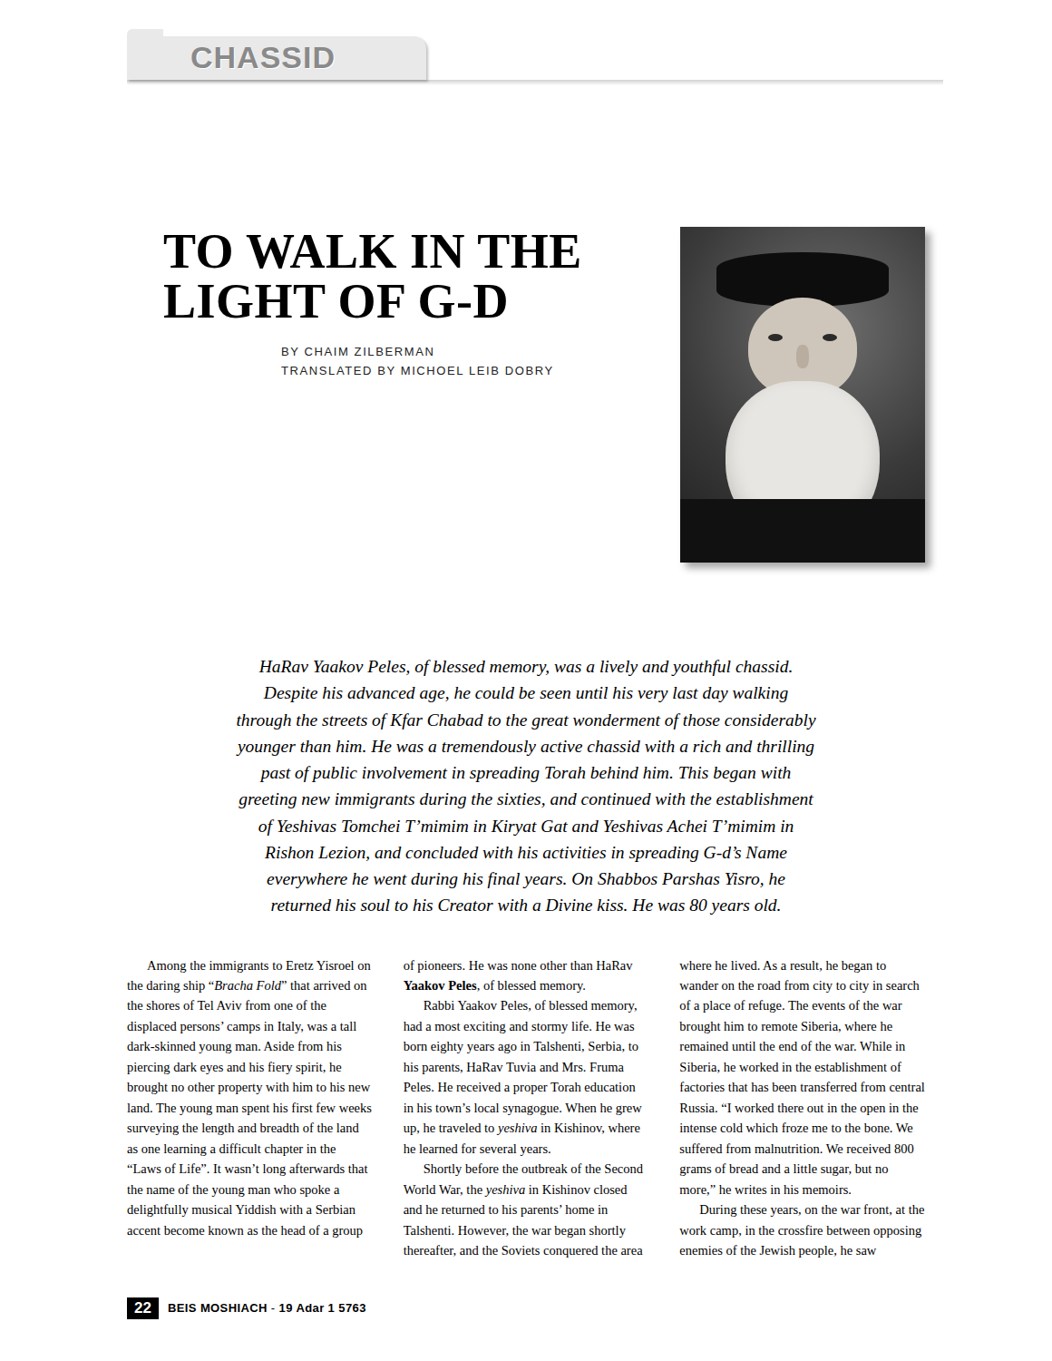CHASSID
TO WALK IN THE
LIGHT OF G-D
BY CHAIM ZILBERMAN
TRANSLATED BY MICHOEL LEIB DOBRY
HaRav Yaakov Peles, of blessed memory, was a lively and youthful chassid. Despite his advanced age, he could be seen until his very last day walking through the streets of Kfar Chabad to the great wonderment of those considerably younger than him. He was a tremendously active chassid with a rich and thrilling past of public involvement in spreading Torah behind him. This began with greeting new immigrants during the sixties, and continued with the establishment of Yeshivas Tomchei T’mimim in Kiryat Gat and Yeshivas Achei T’mimim in Rishon Lezion, and concluded with his activities in spreading G-d’s Name everywhere he went during his final years. On Shabbos Parshas Yisro, he returned his soul to his Creator with a Divine kiss. He was 80 years old.
Among the immigrants to Eretz Yisroel on the daring ship “Bracha Fold” that arrived on the shores of Tel Aviv from one of the displaced persons’ camps in Italy, was a tall dark-skinned young man. Aside from his piercing dark eyes and his fiery spirit, he brought no other property with him to his new land. The young man spent his first few weeks surveying the length and breadth of the land as one learning a difficult chapter in the “Laws of Life”. It wasn’t long afterwards that the name of the young man who spoke a delightfully musical Yiddish with a Serbian accent become known as the head of a group of pioneers. He was none other than HaRav Yaakov Peles, of blessed memory.
Rabbi Yaakov Peles, of blessed memory, had a most exciting and stormy life. He was born eighty years ago in Talshenti, Serbia, to his parents, HaRav Tuvia and Mrs. Fruma Peles. He received a proper Torah education in his town’s local synagogue. When he grew up, he traveled to yeshiva in Kishinov, where he learned for several years.
Shortly before the outbreak of the Second World War, the yeshiva in Kishinov closed and he returned to his parents’ home in Talshenti. However, the war began shortly thereafter, and the Soviets conquered the area where he lived. As a result, he began to wander on the road from city to city in search of a place of refuge. The events of the war brought him to remote Siberia, where he remained until the end of the war. While in Siberia, he worked in the establishment of factories that has been transferred from central Russia. “I worked there out in the open in the intense cold which froze me to the bone. We suffered from malnutrition. We received 800 grams of bread and a little sugar, but no more,” he writes in his memoirs.
During these years, on the war front, at the work camp, in the crossfire between opposing enemies of the Jewish people, he saw
22 BEIS MOSHIACH-19 Adar 1 5763